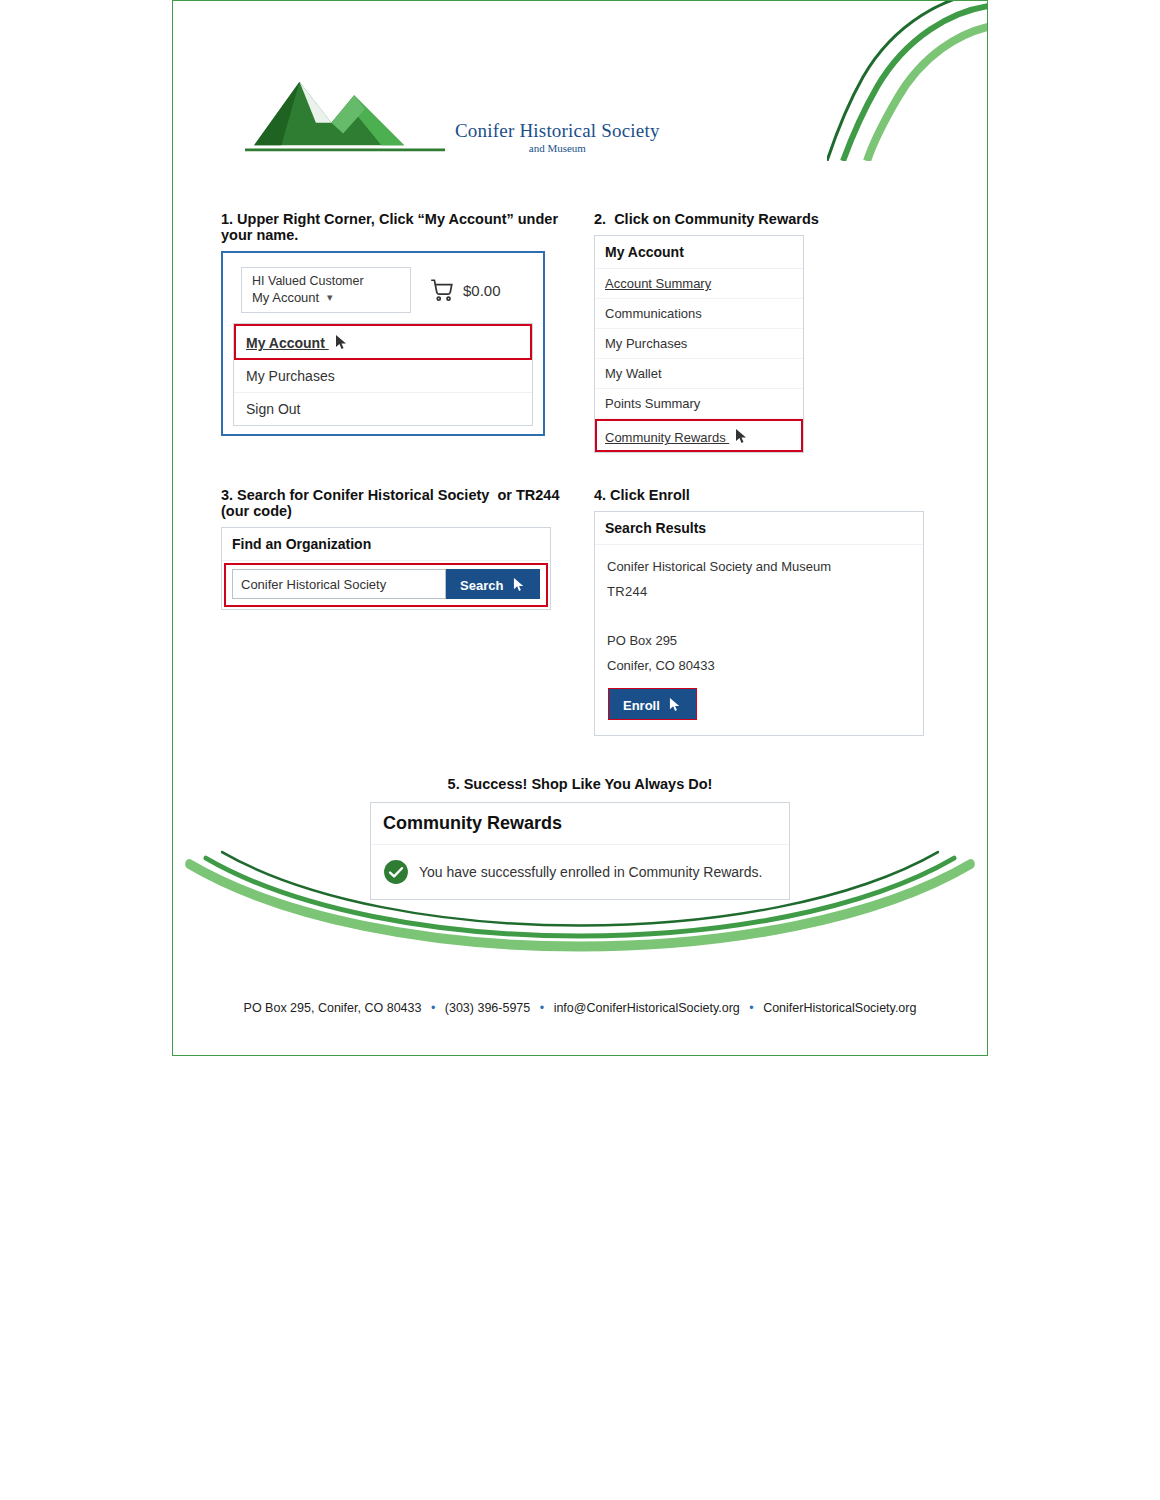Conifer Historical Society
and Museum
1. Upper Right Corner, Click “My Account” under your name.
HI Valued Customer
My Account ▾
$0.00
My Account
My Purchases
Sign Out
2. Click on Community Rewards
My Account
Account Summary
Communications
My Purchases
My Wallet
Points Summary
Community Rewards
3. Search for Conifer Historical Society or TR244 (our code)
Find an Organization
Search
4. Click Enroll
Search Results
Conifer Historical Society and Museum
TR244
PO Box 295
Conifer, CO 80433
Enroll
5. Success! Shop Like You Always Do!
Community Rewards
You have successfully enrolled in Community Rewards.
PO Box 295, Conifer, CO 80433 • (303) 396-5975 • info@ConiferHistoricalSociety.org • ConiferHistoricalSociety.org